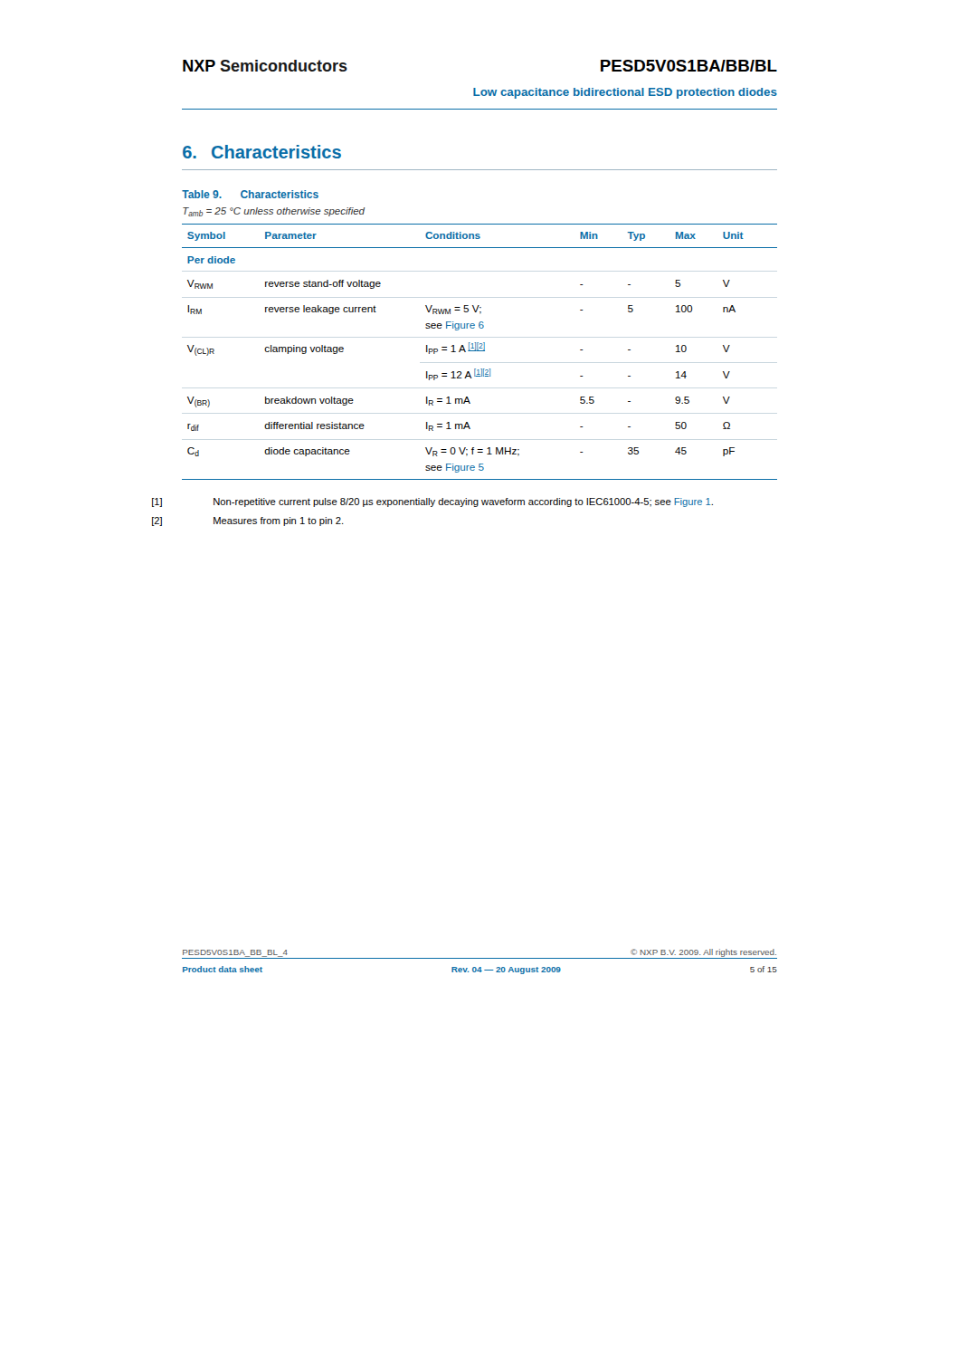NXP Semiconductors
PESD5V0S1BA/BB/BL
Low capacitance bidirectional ESD protection diodes
6. Characteristics
Table 9. Characteristics
Tamb = 25 °C unless otherwise specified
| Symbol | Parameter | Conditions | Min | Typ | Max | Unit |
| --- | --- | --- | --- | --- | --- | --- |
| Per diode |
| V RWM | reverse stand-off voltage | | - | - | 5 | V |
| I RM | reverse leakage current | V RWM = 5 V; see Figure 6 | - | 5 | 100 | nA |
| V (CL)R | clamping voltage | I PP = 1 A [1] [2] | - | - | 10 | V |
| I PP = 12 A [1] [2] | - | - | 14 | V |
| V (BR) | breakdown voltage | I R = 1 mA | 5.5 | - | 9.5 | V |
| r dif | differential resistance | I R = 1 mA | - | - | 50 | Ω |
| C d | diode capacitance | V R = 0 V; f = 1 MHz; see Figure 5 | - | 35 | 45 | pF |
[1] Non-repetitive current pulse 8/20 µs exponentially decaying waveform according to IEC61000-4-5; see Figure 1.
[2] Measures from pin 1 to pin 2.
PESD5V0S1BA_BB_BL_4
© NXP B.V. 2009. All rights reserved.
Product data sheet
Rev. 04 — 20 August 2009
5 of 15